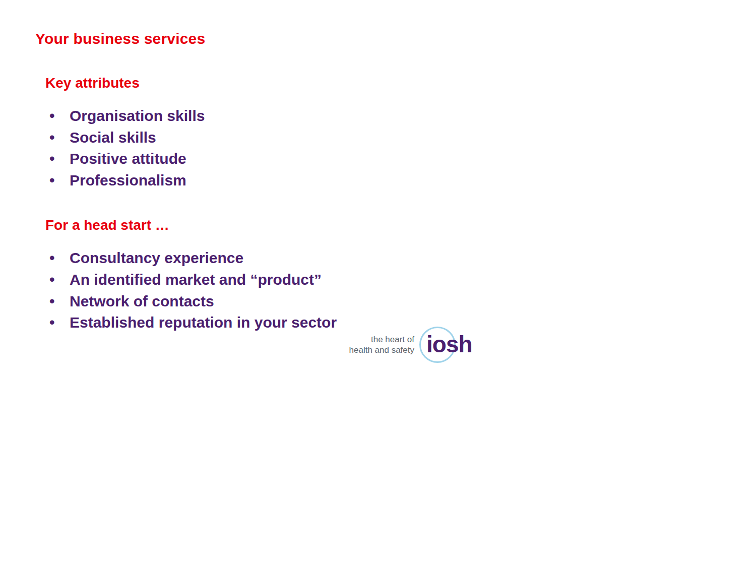Your business services
Key attributes
Organisation skills
Social skills
Positive attitude
Professionalism
For a head start …
Consultancy experience
An identified market and “product”
Network of contacts
Established reputation in your sector
the heart of
health and safety
iosh